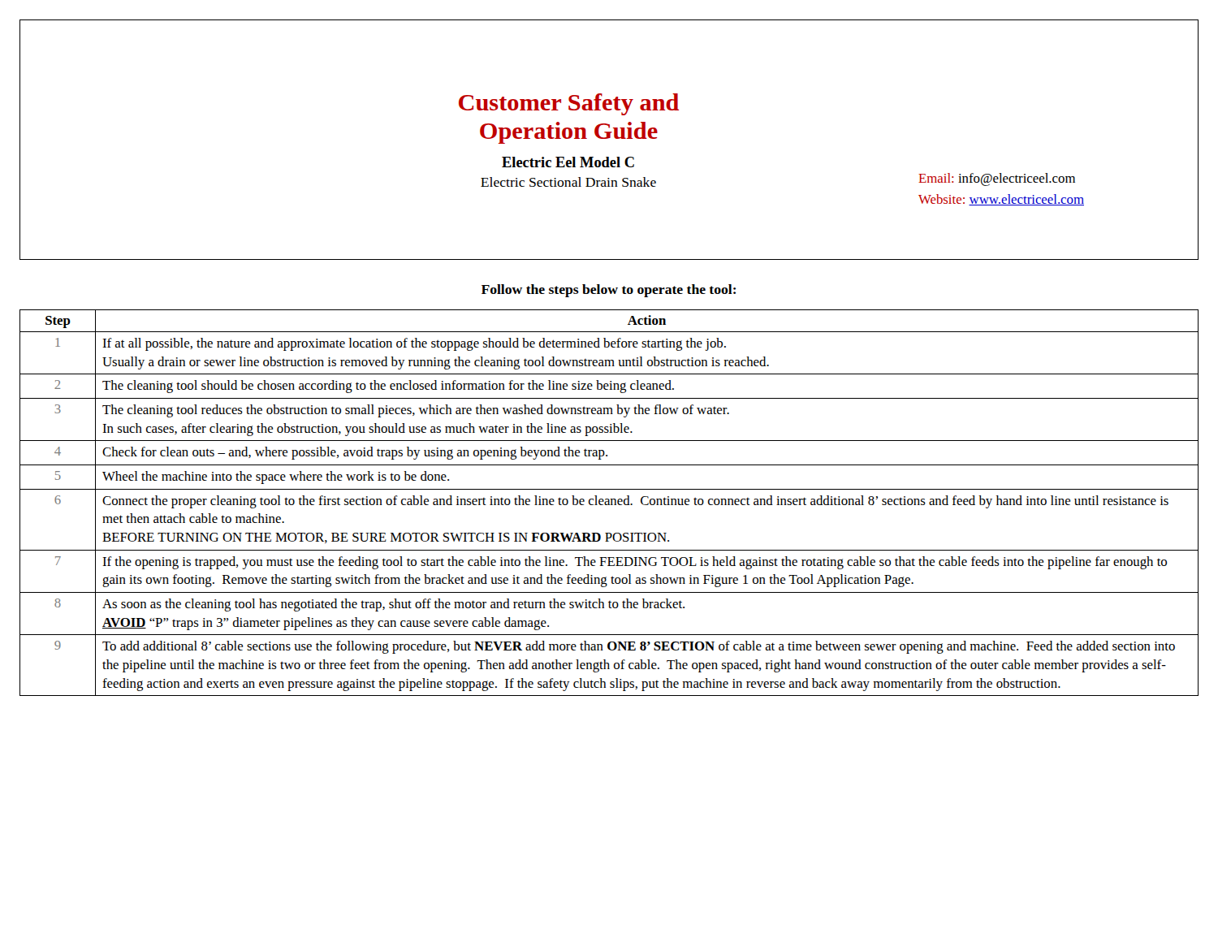Customer Safety and
Operation Guide
Electric Eel Model C
Electric Sectional Drain Snake
Email: info@electriceel.com
Website: www.electriceel.com
Follow the steps below to operate the tool:
| Step | Action |
| --- | --- |
| 1 | If at all possible, the nature and approximate location of the stoppage should be determined before starting the job. Usually a drain or sewer line obstruction is removed by running the cleaning tool downstream until obstruction is reached. |
| 2 | The cleaning tool should be chosen according to the enclosed information for the line size being cleaned. |
| 3 | The cleaning tool reduces the obstruction to small pieces, which are then washed downstream by the flow of water. In such cases, after clearing the obstruction, you should use as much water in the line as possible. |
| 4 | Check for clean outs – and, where possible, avoid traps by using an opening beyond the trap. |
| 5 | Wheel the machine into the space where the work is to be done. |
| 6 | Connect the proper cleaning tool to the first section of cable and insert into the line to be cleaned. Continue to connect and insert additional 8’ sections and feed by hand into line until resistance is met then attach cable to machine. BEFORE TURNING ON THE MOTOR, BE SURE MOTOR SWITCH IS IN FORWARD POSITION. |
| 7 | If the opening is trapped, you must use the feeding tool to start the cable into the line. The FEEDING TOOL is held against the rotating cable so that the cable feeds into the pipeline far enough to gain its own footing. Remove the starting switch from the bracket and use it and the feeding tool as shown in Figure 1 on the Tool Application Page. |
| 8 | As soon as the cleaning tool has negotiated the trap, shut off the motor and return the switch to the bracket. AVOID “P” traps in 3” diameter pipelines as they can cause severe cable damage. |
| 9 | To add additional 8’ cable sections use the following procedure, but NEVER add more than ONE 8’ SECTION of cable at a time between sewer opening and machine. Feed the added section into the pipeline until the machine is two or three feet from the opening. Then add another length of cable. The open spaced, right hand wound construction of the outer cable member provides a self-feeding action and exerts an even pressure against the pipeline stoppage. If the safety clutch slips, put the machine in reverse and back away momentarily from the obstruction. |